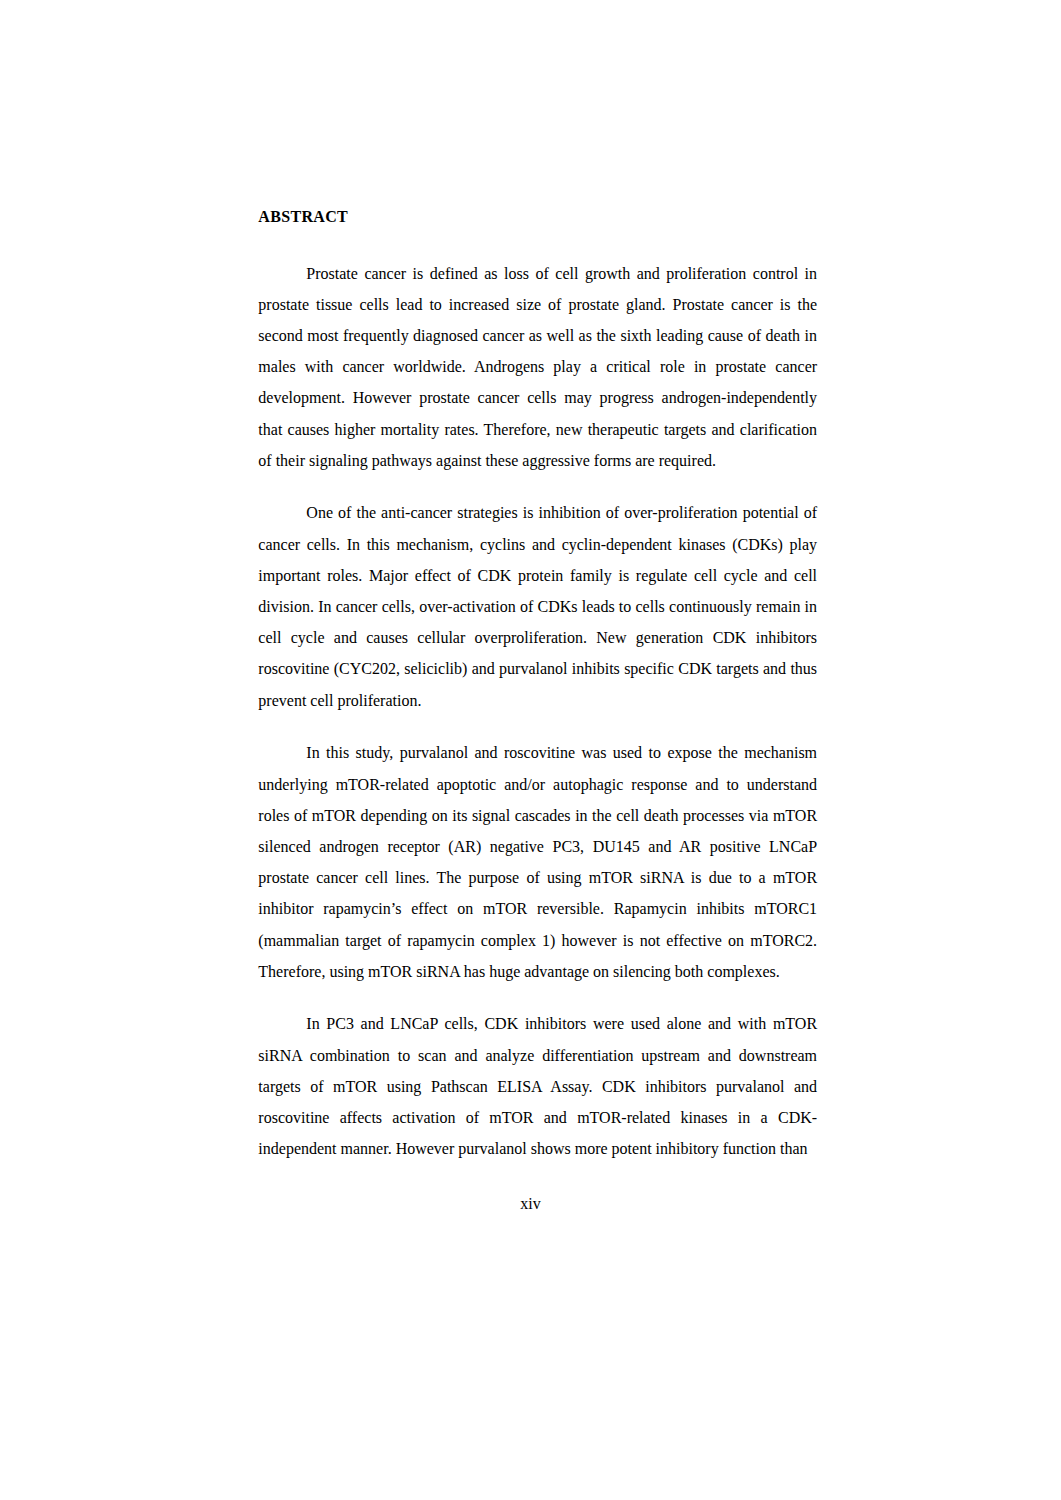ABSTRACT
Prostate cancer is defined as loss of cell growth and proliferation control in prostate tissue cells lead to increased size of prostate gland. Prostate cancer is the second most frequently diagnosed cancer as well as the sixth leading cause of death in males with cancer worldwide. Androgens play a critical role in prostate cancer development. However prostate cancer cells may progress androgen-independently that causes higher mortality rates. Therefore, new therapeutic targets and clarification of their signaling pathways against these aggressive forms are required.
One of the anti-cancer strategies is inhibition of over-proliferation potential of cancer cells. In this mechanism, cyclins and cyclin-dependent kinases (CDKs) play important roles. Major effect of CDK protein family is regulate cell cycle and cell division. In cancer cells, over-activation of CDKs leads to cells continuously remain in cell cycle and causes cellular overproliferation. New generation CDK inhibitors roscovitine (CYC202, seliciclib) and purvalanol inhibits specific CDK targets and thus prevent cell proliferation.
In this study, purvalanol and roscovitine was used to expose the mechanism underlying mTOR-related apoptotic and/or autophagic response and to understand roles of mTOR depending on its signal cascades in the cell death processes via mTOR silenced androgen receptor (AR) negative PC3, DU145 and AR positive LNCaP prostate cancer cell lines. The purpose of using mTOR siRNA is due to a mTOR inhibitor rapamycin’s effect on mTOR reversible. Rapamycin inhibits mTORC1 (mammalian target of rapamycin complex 1) however is not effective on mTORC2. Therefore, using mTOR siRNA has huge advantage on silencing both complexes.
In PC3 and LNCaP cells, CDK inhibitors were used alone and with mTOR siRNA combination to scan and analyze differentiation upstream and downstream targets of mTOR using Pathscan ELISA Assay. CDK inhibitors purvalanol and roscovitine affects activation of mTOR and mTOR-related kinases in a CDK-independent manner. However purvalanol shows more potent inhibitory function than
xiv